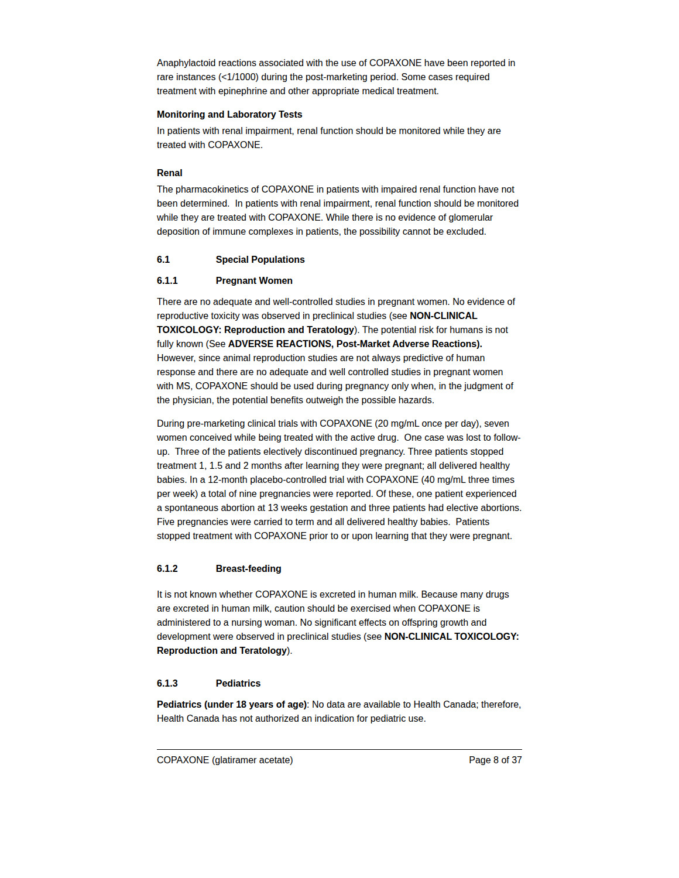Anaphylactoid reactions associated with the use of COPAXONE have been reported in rare instances (<1/1000) during the post-marketing period. Some cases required treatment with epinephrine and other appropriate medical treatment.
Monitoring and Laboratory Tests
In patients with renal impairment, renal function should be monitored while they are treated with COPAXONE.
Renal
The pharmacokinetics of COPAXONE in patients with impaired renal function have not been determined. In patients with renal impairment, renal function should be monitored while they are treated with COPAXONE. While there is no evidence of glomerular deposition of immune complexes in patients, the possibility cannot be excluded.
6.1 Special Populations
6.1.1 Pregnant Women
There are no adequate and well-controlled studies in pregnant women. No evidence of reproductive toxicity was observed in preclinical studies (see NON-CLINICAL TOXICOLOGY: Reproduction and Teratology). The potential risk for humans is not fully known (See ADVERSE REACTIONS, Post-Market Adverse Reactions). However, since animal reproduction studies are not always predictive of human response and there are no adequate and well controlled studies in pregnant women with MS, COPAXONE should be used during pregnancy only when, in the judgment of the physician, the potential benefits outweigh the possible hazards.
During pre-marketing clinical trials with COPAXONE (20 mg/mL once per day), seven women conceived while being treated with the active drug. One case was lost to follow-up. Three of the patients electively discontinued pregnancy. Three patients stopped treatment 1, 1.5 and 2 months after learning they were pregnant; all delivered healthy babies. In a 12-month placebo-controlled trial with COPAXONE (40 mg/mL three times per week) a total of nine pregnancies were reported. Of these, one patient experienced a spontaneous abortion at 13 weeks gestation and three patients had elective abortions. Five pregnancies were carried to term and all delivered healthy babies. Patients stopped treatment with COPAXONE prior to or upon learning that they were pregnant.
6.1.2 Breast-feeding
It is not known whether COPAXONE is excreted in human milk. Because many drugs are excreted in human milk, caution should be exercised when COPAXONE is administered to a nursing woman. No significant effects on offspring growth and development were observed in preclinical studies (see NON-CLINICAL TOXICOLOGY: Reproduction and Teratology).
6.1.3 Pediatrics
Pediatrics (under 18 years of age): No data are available to Health Canada; therefore, Health Canada has not authorized an indication for pediatric use.
COPAXONE (glatiramer acetate) Page 8 of 37